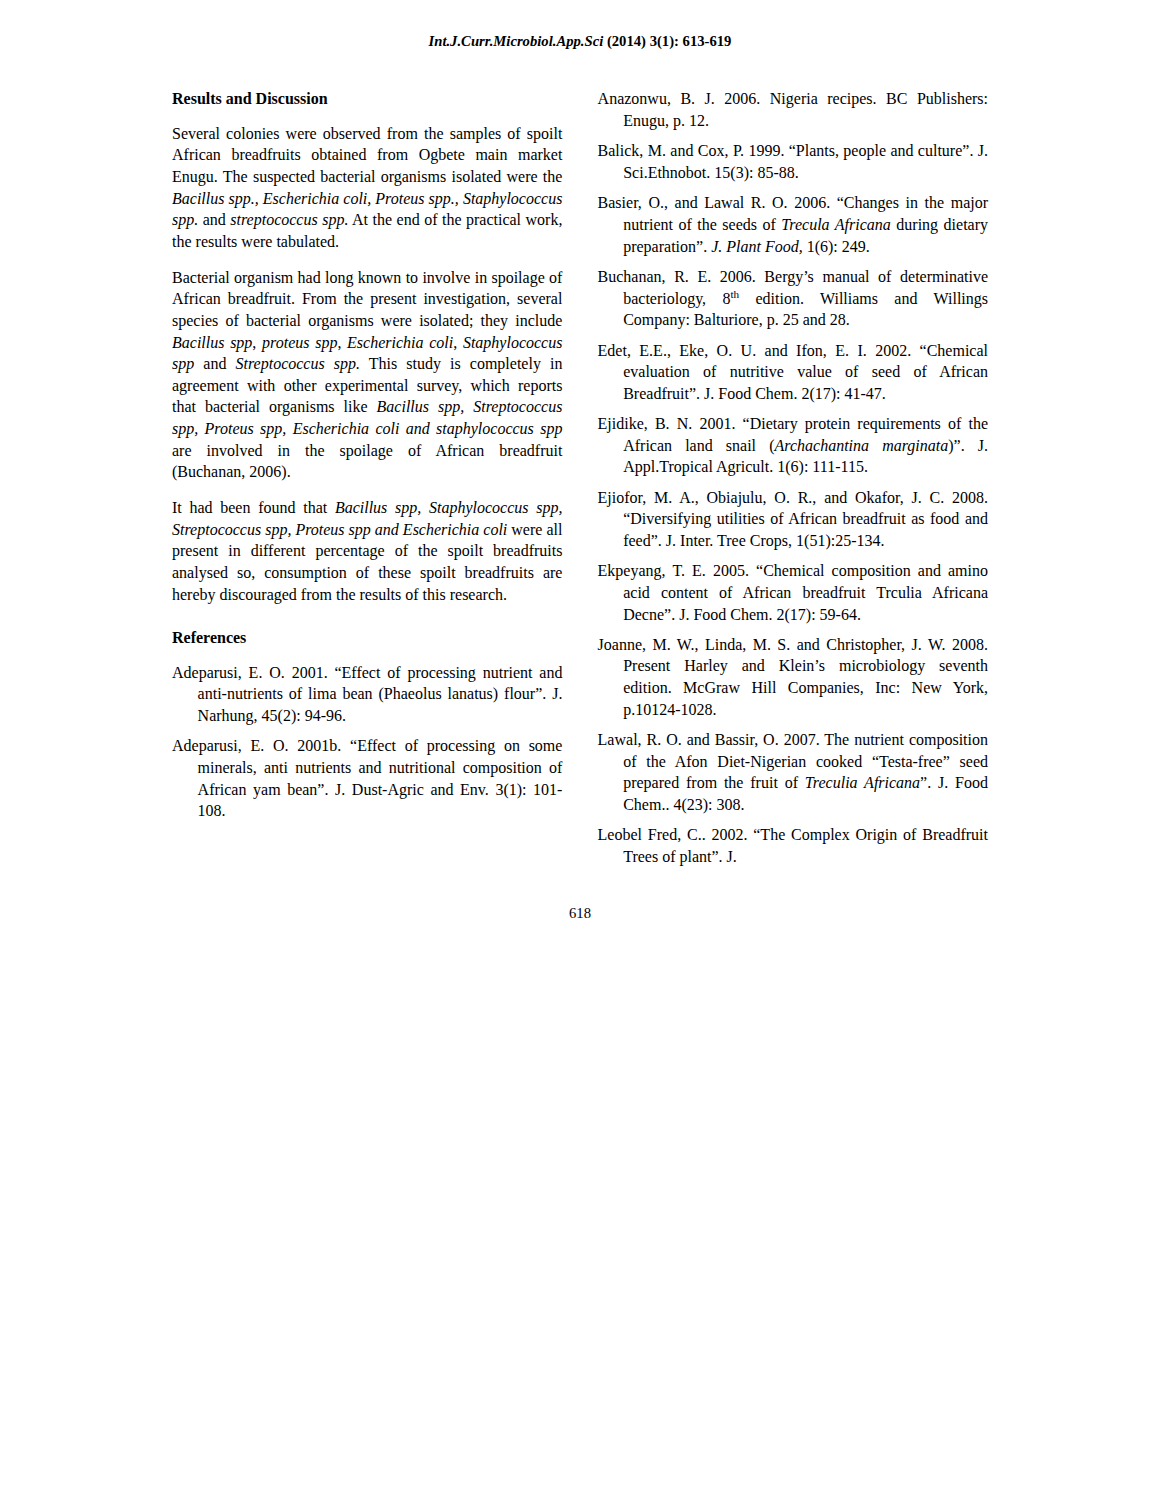Int.J.Curr.Microbiol.App.Sci (2014) 3(1): 613-619
Results and Discussion
Several colonies were observed from the samples of spoilt African breadfruits obtained from Ogbete main market Enugu. The suspected bacterial organisms isolated were the Bacillus spp., Escherichia coli, Proteus spp., Staphylococcus spp. and streptococcus spp. At the end of the practical work, the results were tabulated.
Bacterial organism had long known to involve in spoilage of African breadfruit. From the present investigation, several species of bacterial organisms were isolated; they include Bacillus spp, proteus spp, Escherichia coli, Staphylococcus spp and Streptococcus spp. This study is completely in agreement with other experimental survey, which reports that bacterial organisms like Bacillus spp, Streptococcus spp, Proteus spp, Escherichia coli and staphylococcus spp are involved in the spoilage of African breadfruit (Buchanan, 2006).
It had been found that Bacillus spp, Staphylococcus spp, Streptococcus spp, Proteus spp and Escherichia coli were all present in different percentage of the spoilt breadfruits analysed so, consumption of these spoilt breadfruits are hereby discouraged from the results of this research.
References
Adeparusi, E. O. 2001. “Effect of processing nutrient and anti-nutrients of lima bean (Phaeolus lanatus) flour”. J. Narhung, 45(2): 94-96.
Adeparusi, E. O. 2001b. “Effect of processing on some minerals, anti nutrients and nutritional composition of African yam bean”. J. Dust-Agric and Env. 3(1): 101-108.
Anazonwu, B. J. 2006. Nigeria recipes. BC Publishers: Enugu, p. 12.
Balick, M. and Cox, P. 1999. “Plants, people and culture”. J. Sci.Ethnobot. 15(3): 85-88.
Basier, O., and Lawal R. O. 2006. “Changes in the major nutrient of the seeds of Trecula Africana during dietary preparation”. J. Plant Food, 1(6): 249.
Buchanan, R. E. 2006. Bergy’s manual of determinative bacteriology, 8th edition. Williams and Willings Company: Balturiore, p. 25 and 28.
Edet, E.E., Eke, O. U. and Ifon, E. I. 2002. “Chemical evaluation of nutritive value of seed of African Breadfruit”. J. Food Chem. 2(17): 41-47.
Ejidike, B. N. 2001. “Dietary protein requirements of the African land snail (Archachantina marginata)”. J. Appl.Tropical Agricult. 1(6): 111-115.
Ejiofor, M. A., Obiajulu, O. R., and Okafor, J. C. 2008. “Diversifying utilities of African breadfruit as food and feed”. J. Inter. Tree Crops, 1(51):25-134.
Ekpeyang, T. E. 2005. “Chemical composition and amino acid content of African breadfruit Trculia Africana Decne”. J. Food Chem. 2(17): 59-64.
Joanne, M. W., Linda, M. S. and Christopher, J. W. 2008. Present Harley and Klein’s microbiology seventh edition. McGraw Hill Companies, Inc: New York, p.10124-1028.
Lawal, R. O. and Bassir, O. 2007. The nutrient composition of the Afon Diet-Nigerian cooked “Testa-free” seed prepared from the fruit of Treculia Africana”. J. Food Chem.. 4(23): 308.
Leobel Fred, C.. 2002. “The Complex Origin of Breadfruit Trees of plant”. J.
618